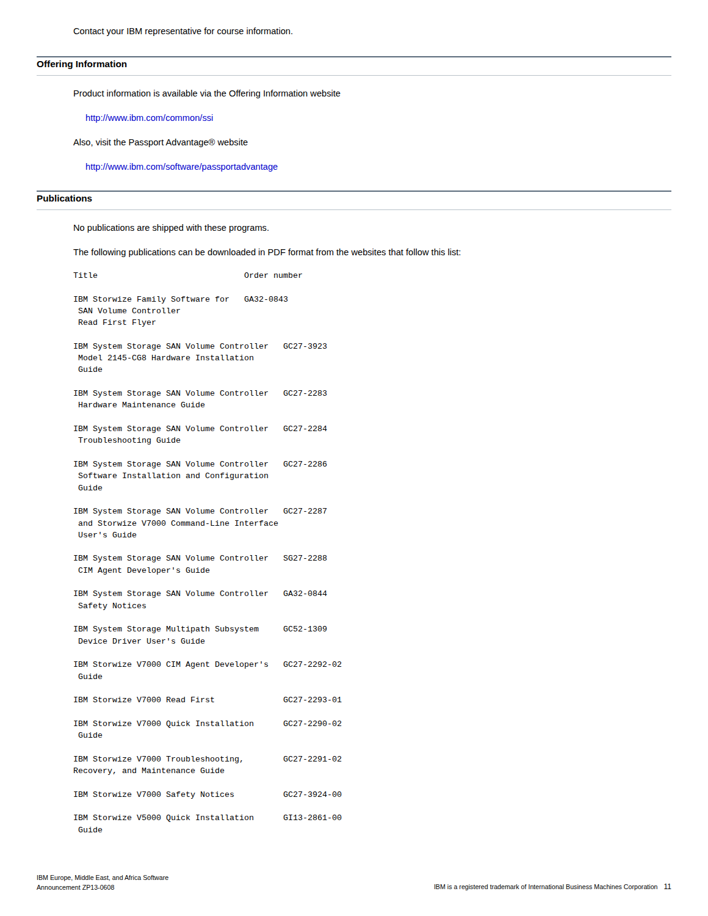Contact your IBM representative for course information.
Offering Information
Product information is available via the Offering Information website
http://www.ibm.com/common/ssi
Also, visit the Passport Advantage® website
http://www.ibm.com/software/passportadvantage
Publications
No publications are shipped with these programs.
The following publications can be downloaded in PDF format from the websites that follow this list:
Title                              Order number

IBM Storwize Family Software for   GA32-0843
 SAN Volume Controller
 Read First Flyer

IBM System Storage SAN Volume Controller   GC27-3923
 Model 2145-CG8 Hardware Installation
 Guide

IBM System Storage SAN Volume Controller   GC27-2283
 Hardware Maintenance Guide

IBM System Storage SAN Volume Controller   GC27-2284
 Troubleshooting Guide

IBM System Storage SAN Volume Controller   GC27-2286
 Software Installation and Configuration
 Guide

IBM System Storage SAN Volume Controller   GC27-2287
 and Storwize V7000 Command-Line Interface
 User's Guide

IBM System Storage SAN Volume Controller   SG27-2288
 CIM Agent Developer's Guide

IBM System Storage SAN Volume Controller   GA32-0844
 Safety Notices

IBM System Storage Multipath Subsystem     GC52-1309
 Device Driver User's Guide

IBM Storwize V7000 CIM Agent Developer's   GC27-2292-02
 Guide

IBM Storwize V7000 Read First              GC27-2293-01

IBM Storwize V7000 Quick Installation      GC27-2290-02
 Guide

IBM Storwize V7000 Troubleshooting,        GC27-2291-02
Recovery, and Maintenance Guide

IBM Storwize V7000 Safety Notices          GC27-3924-00

IBM Storwize V5000 Quick Installation      GI13-2861-00
 Guide
IBM Europe, Middle East, and Africa Software
Announcement ZP13-0608
IBM is a registered trademark of International Business Machines Corporation11